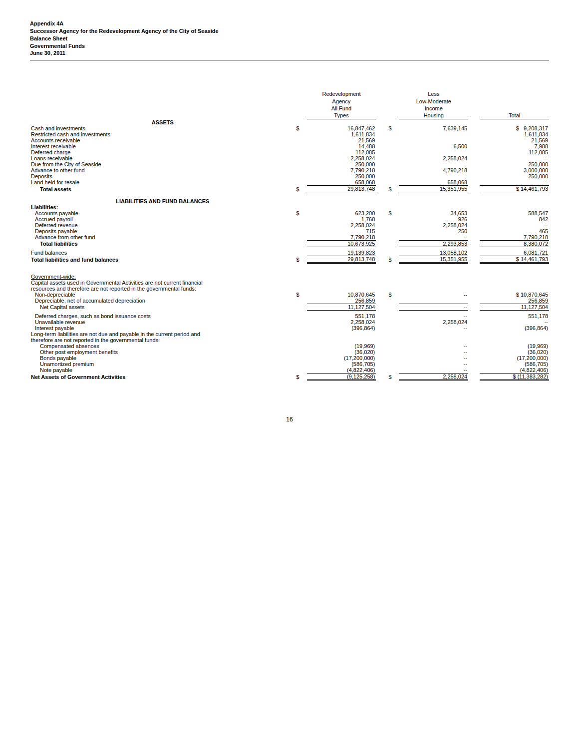Appendix 4A
Successor Agency for the Redevelopment Agency of the City of Seaside
Balance Sheet
Governmental Funds
June 30, 2011
| | | Redevelopment Agency All Fund | | | Less Low-Moderate Income | | |
| | | Types | | | Housing | | Total |
| ASSETS | |
| Cash and investments | $ | 16,847,462 | | $ | 7,639,145 | | $ 9,208,317 |
| Restricted cash and investments | | 1,611,834 | | | | | 1,611,834 |
| Accounts receivable | | 21,569 | | | | | 21,569 |
| Interest receivable | | 14,488 | | | 6,500 | | 7,988 |
| Deferred charge | | 112,085 | | | | | 112,085 |
| Loans receivable | | 2,258,024 | | | 2,258,024 | | -- |
| Due from the City of Seaside | | 250,000 | | | -- | | 250,000 |
| Advance to other fund | | 7,790,218 | | | 4,790,218 | | 3,000,000 |
| Deposits | | 250,000 | | | -- | | 250,000 |
| Land held for resale | | 658,068 | | | 658,068 | | -- |
| Total assets | $ | 29,813,748 | | $ | 15,351,955 | | $ 14,461,793 |
| LIABILITIES AND FUND BALANCES | |
| Liabilities: | |
| Accounts payable | $ | 623,200 | | $ | 34,653 | | 588,547 |
| Accrued payroll | | 1,768 | | | 926 | | 842 |
| Deferred revenue | | 2,258,024 | | | 2,258,024 | | -- |
| Deposits payable | | 715 | | | 250 | | 465 |
| Advance from other fund | | 7,790,218 | | | -- | | 7,790,218 |
| Total liabilities | | 10,673,925 | | | 2,293,853 | | 8,380,072 |
| Fund balances | | 19,139,823 | | | 13,058,102 | | 6,081,721 |
| Total liabilities and fund balances | $ | 29,813,748 | | $ | 15,351,955 | | $ 14,461,793 |
| Government-wide: | |
| Capital assets used in Governmental Activities are not current financial |
| resources and therefore are not reported in the governmental funds: |
| Non-depreciable | $ | 10,870,645 | | $ | -- | | $ 10,870,645 |
| Depreciable, net of accumulated depreciation | | 256,859 | | | | | 256,859 |
| Net Capital assets | | 11,127,504 | | | -- | | 11,127,504 |
| Deferred charges, such as bond issuance costs | | 551,178 | | | -- | | 551,178 |
| Unavailable revenue | | 2,258,024 | | | 2,258,024 | | -- |
| Interest payable | | (396,864) | | | -- | | (396,864) |
| Long-term liabilities are not due and payable in the current period and |
| therefore are not reported in the governmental funds: |
| Compensated absences | | (19,969) | | | -- | | (19,969) |
| Other post employment benefits | | (36,020) | | | -- | | (36,020) |
| Bonds payable | | (17,200,000) | | | -- | | (17,200,000) |
| Unamortized premium | | (586,705) | | | -- | | (586,705) |
| Note payable | | (4,822,406) | | | -- | | (4,822,406) |
| Net Assets of Government Activities | $ | (9,125,258) | | $ | 2,258,024 | | $ (11,383,282) |
16